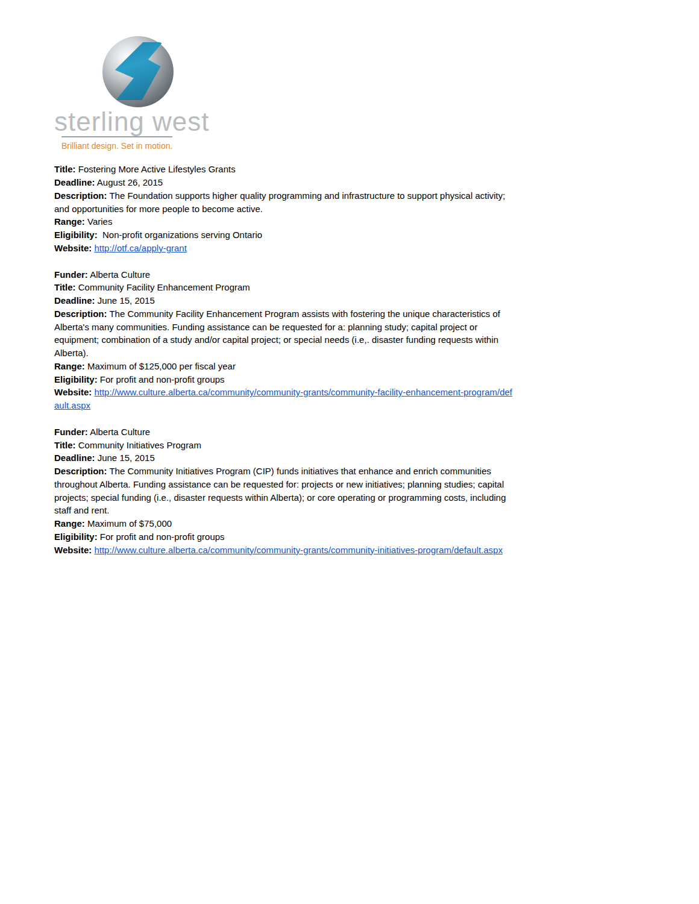sterling west
Brilliant design. Set in motion.
Title: Fostering More Active Lifestyles Grants
Deadline: August 26, 2015
Description: The Foundation supports higher quality programming and infrastructure to support physical activity; and opportunities for more people to become active.
Range: Varies
Eligibility: Non-profit organizations serving Ontario
Website: http://otf.ca/apply-grant
Funder: Alberta Culture
Title: Community Facility Enhancement Program
Deadline: June 15, 2015
Description: The Community Facility Enhancement Program assists with fostering the unique characteristics of Alberta's many communities. Funding assistance can be requested for a: planning study; capital project or equipment; combination of a study and/or capital project; or special needs (i.e,. disaster funding requests within Alberta).
Range: Maximum of $125,000 per fiscal year
Eligibility: For profit and non-profit groups
Website: http://www.culture.alberta.ca/community/community-grants/community-facility-enhancement-program/default.aspx
Funder: Alberta Culture
Title: Community Initiatives Program
Deadline: June 15, 2015
Description: The Community Initiatives Program (CIP) funds initiatives that enhance and enrich communities throughout Alberta. Funding assistance can be requested for: projects or new initiatives; planning studies; capital projects; special funding (i.e., disaster requests within Alberta); or core operating or programming costs, including staff and rent.
Range: Maximum of $75,000
Eligibility: For profit and non-profit groups
Website: http://www.culture.alberta.ca/community/community-grants/community-initiatives-program/default.aspx